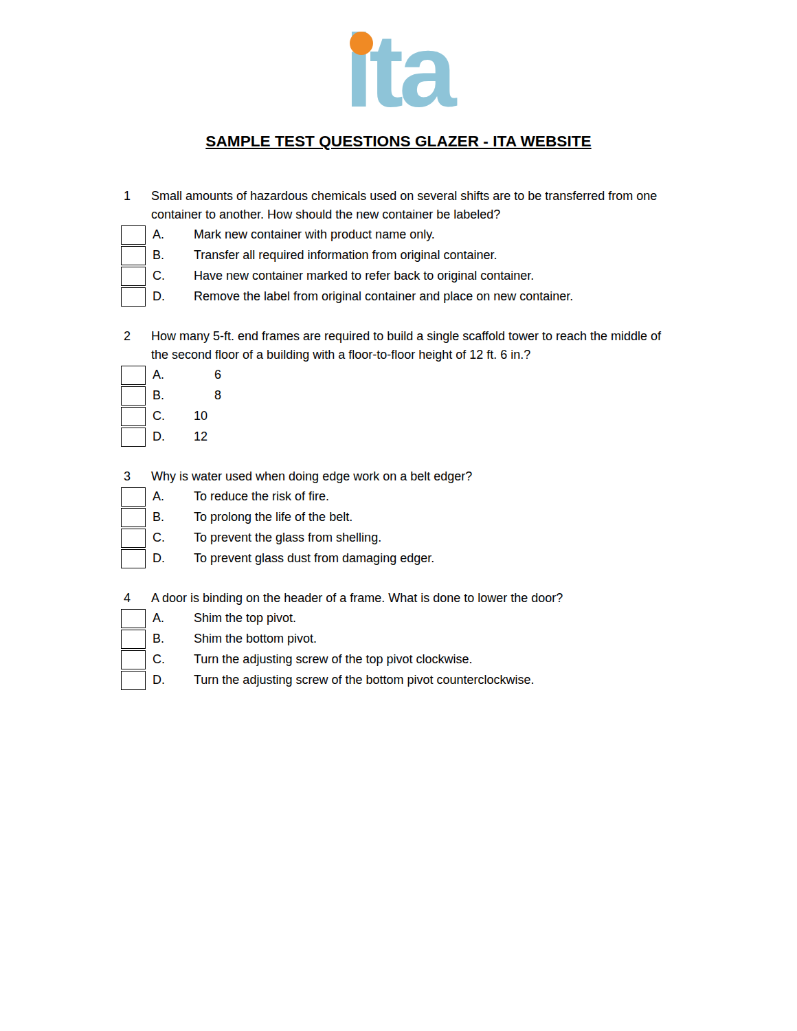ita
SAMPLE TEST QUESTIONS GLAZER - ITA WEBSITE
1
Small amounts of hazardous chemicals used on several shifts are to be transferred from one container to another. How should the new container be labeled?
A.
Mark new container with product name only.
B.
Transfer all required information from original container.
C.
Have new container marked to refer back to original container.
D.
Remove the label from original container and place on new container.
2
How many 5-ft. end frames are required to build a single scaffold tower to reach the middle of the second floor of a building with a floor-to-floor height of 12 ft. 6 in.?
A.
6
B.
8
C.
10
D.
12
3
Why is water used when doing edge work on a belt edger?
A.
To reduce the risk of fire.
B.
To prolong the life of the belt.
C.
To prevent the glass from shelling.
D.
To prevent glass dust from damaging edger.
4
A door is binding on the header of a frame. What is done to lower the door?
A.
Shim the top pivot.
B.
Shim the bottom pivot.
C.
Turn the adjusting screw of the top pivot clockwise.
D.
Turn the adjusting screw of the bottom pivot counterclockwise.